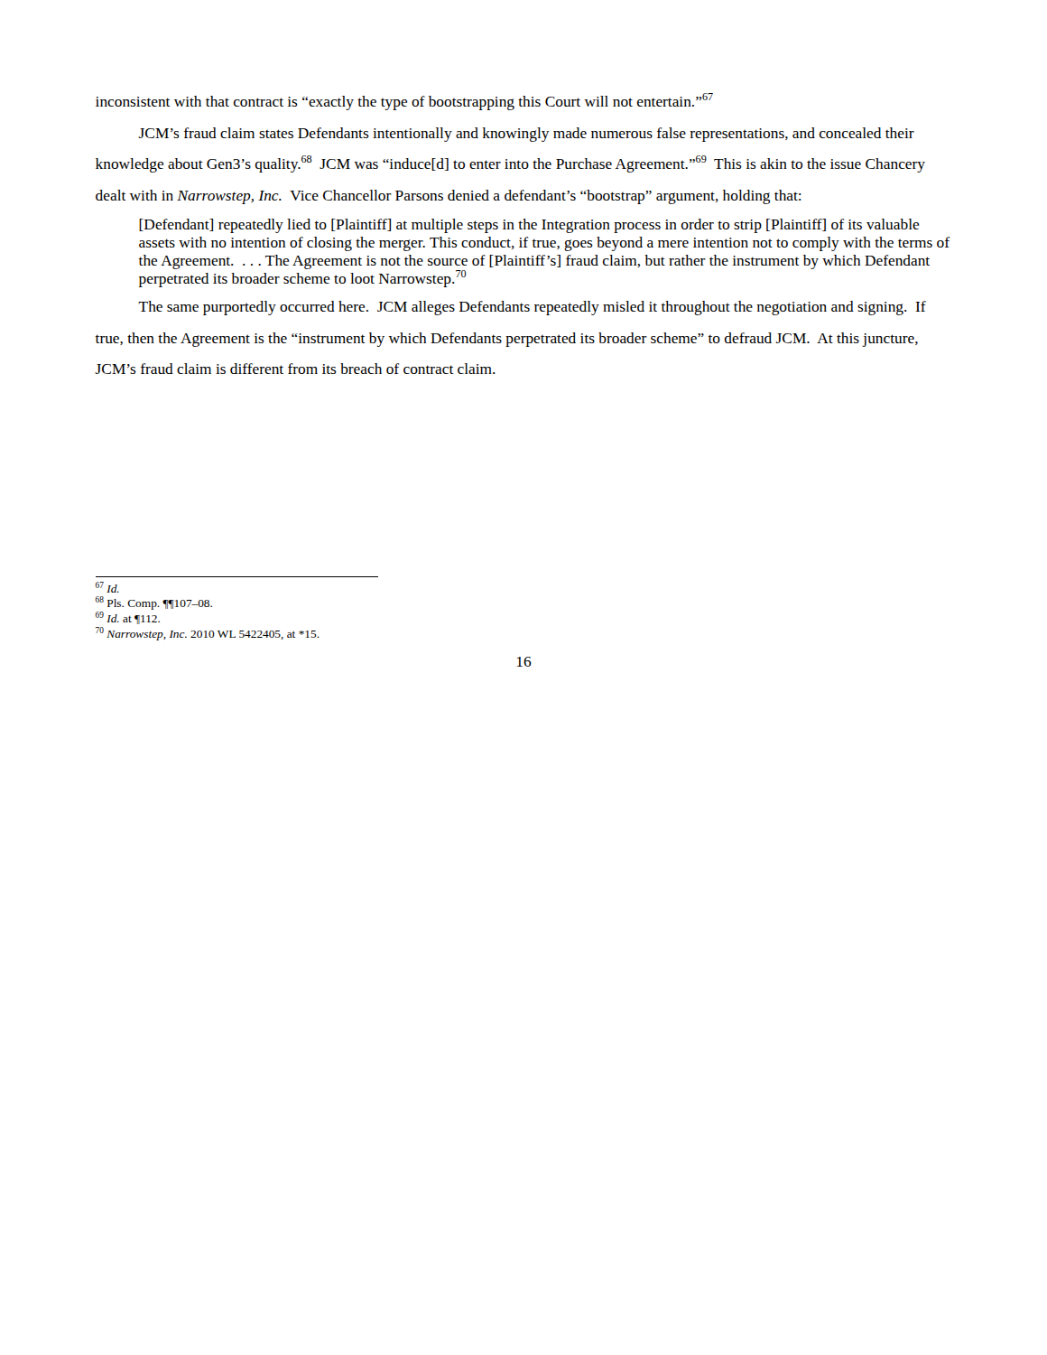inconsistent with that contract is “exactly the type of bootstrapping this Court will not entertain.”67
JCM’s fraud claim states Defendants intentionally and knowingly made numerous false representations, and concealed their knowledge about Gen3’s quality.68 JCM was “induce[d] to enter into the Purchase Agreement.”69 This is akin to the issue Chancery dealt with in Narrowstep, Inc. Vice Chancellor Parsons denied a defendant’s “bootstrap” argument, holding that:
[Defendant] repeatedly lied to [Plaintiff] at multiple steps in the Integration process in order to strip [Plaintiff] of its valuable assets with no intention of closing the merger. This conduct, if true, goes beyond a mere intention not to comply with the terms of the Agreement. . . . The Agreement is not the source of [Plaintiff’s] fraud claim, but rather the instrument by which Defendant perpetrated its broader scheme to loot Narrowstep.70
The same purportedly occurred here. JCM alleges Defendants repeatedly misled it throughout the negotiation and signing. If true, then the Agreement is the “instrument by which Defendants perpetrated its broader scheme” to defraud JCM. At this juncture, JCM’s fraud claim is different from its breach of contract claim.
67 Id.
68 Pls. Comp. ¶¶107–08.
69 Id. at ¶112.
70 Narrowstep, Inc. 2010 WL 5422405, at *15.
16